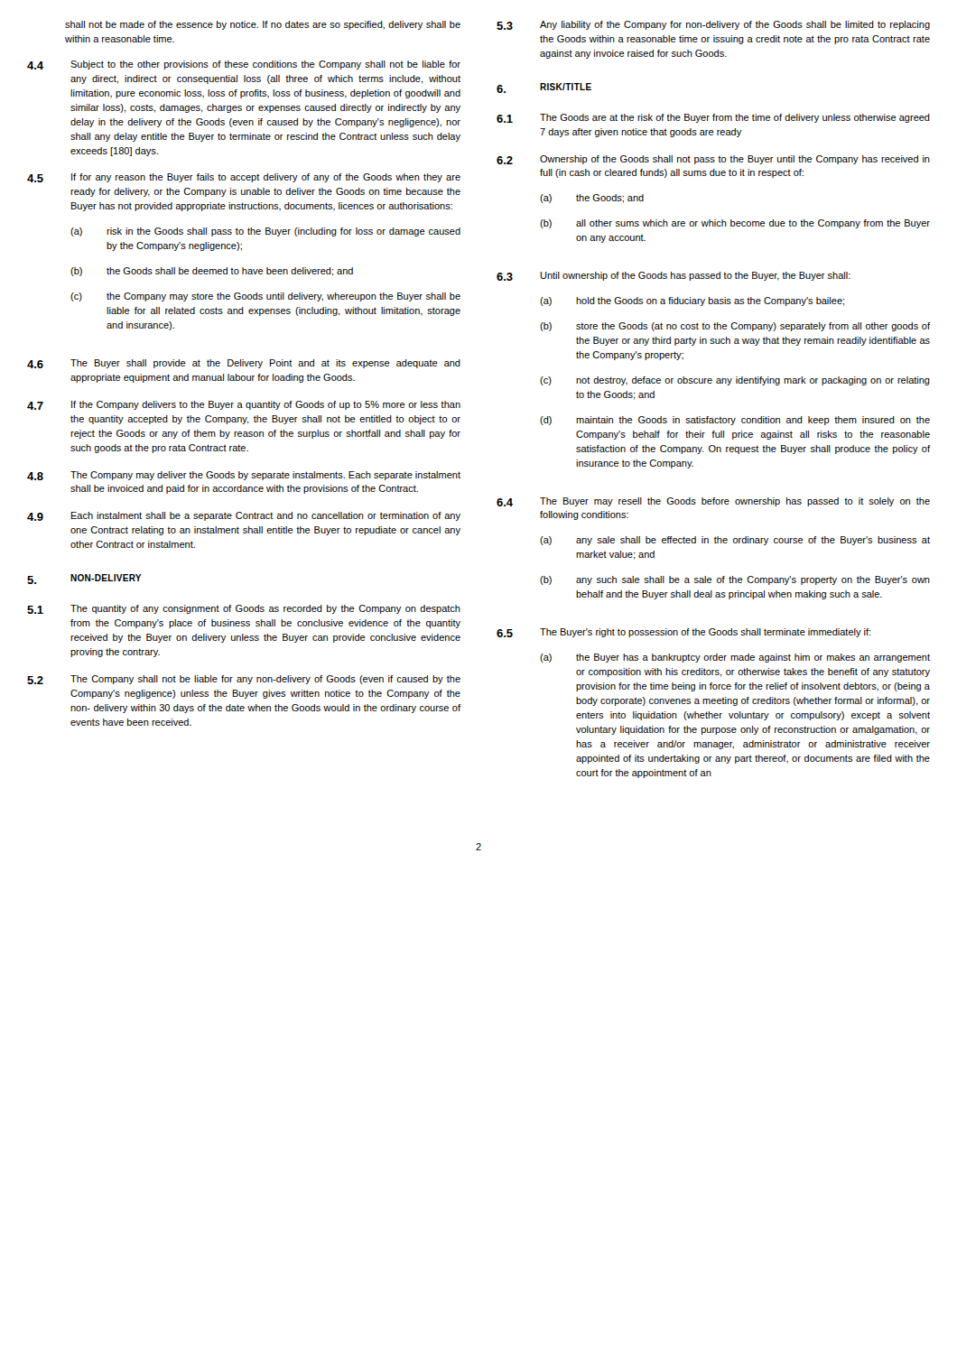shall not be made of the essence by notice. If no dates are so specified, delivery shall be within a reasonable time.
4.4
Subject to the other provisions of these conditions the Company shall not be liable for any direct, indirect or consequential loss (all three of which terms include, without limitation, pure economic loss, loss of profits, loss of business, depletion of goodwill and similar loss), costs, damages, charges or expenses caused directly or indirectly by any delay in the delivery of the Goods (even if caused by the Company's negligence), nor shall any delay entitle the Buyer to terminate or rescind the Contract unless such delay exceeds [180] days.
4.5
If for any reason the Buyer fails to accept delivery of any of the Goods when they are ready for delivery, or the Company is unable to deliver the Goods on time because the Buyer has not provided appropriate instructions, documents, licences or authorisations:
(a)
risk in the Goods shall pass to the Buyer (including for loss or damage caused by the Company's negligence);
(b)
the Goods shall be deemed to have been delivered; and
(c)
the Company may store the Goods until delivery, whereupon the Buyer shall be liable for all related costs and expenses (including, without limitation, storage and insurance).
4.6
The Buyer shall provide at the Delivery Point and at its expense adequate and appropriate equipment and manual labour for loading the Goods.
4.7
If the Company delivers to the Buyer a quantity of Goods of up to 5% more or less than the quantity accepted by the Company, the Buyer shall not be entitled to object to or reject the Goods or any of them by reason of the surplus or shortfall and shall pay for such goods at the pro rata Contract rate.
4.8
The Company may deliver the Goods by separate instalments. Each separate instalment shall be invoiced and paid for in accordance with the provisions of the Contract.
4.9
Each instalment shall be a separate Contract and no cancellation or termination of any one Contract relating to an instalment shall entitle the Buyer to repudiate or cancel any other Contract or instalment.
5.
Non-delivery
5.1
The quantity of any consignment of Goods as recorded by the Company on despatch from the Company's place of business shall be conclusive evidence of the quantity received by the Buyer on delivery unless the Buyer can provide conclusive evidence proving the contrary.
5.2
The Company shall not be liable for any non-delivery of Goods (even if caused by the Company's negligence) unless the Buyer gives written notice to the Company of the non- delivery within 30 days of the date when the Goods would in the ordinary course of events have been received.
5.3
Any liability of the Company for non-delivery of the Goods shall be limited to replacing the Goods within a reasonable time or issuing a credit note at the pro rata Contract rate against any invoice raised for such Goods.
6.
Risk/title
6.1
The Goods are at the risk of the Buyer from the time of delivery unless otherwise agreed 7 days after given notice that goods are ready
6.2
Ownership of the Goods shall not pass to the Buyer until the Company has received in full (in cash or cleared funds) all sums due to it in respect of:
(a)
the Goods; and
(b)
all other sums which are or which become due to the Company from the Buyer on any account.
6.3
Until ownership of the Goods has passed to the Buyer, the Buyer shall:
(a)
hold the Goods on a fiduciary basis as the Company's bailee;
(b)
store the Goods (at no cost to the Company) separately from all other goods of the Buyer or any third party in such a way that they remain readily identifiable as the Company's property;
(c)
not destroy, deface or obscure any identifying mark or packaging on or relating to the Goods; and
(d)
maintain the Goods in satisfactory condition and keep them insured on the Company's behalf for their full price against all risks to the reasonable satisfaction of the Company. On request the Buyer shall produce the policy of insurance to the Company.
6.4
The Buyer may resell the Goods before ownership has passed to it solely on the following conditions:
(a)
any sale shall be effected in the ordinary course of the Buyer's business at market value; and
(b)
any such sale shall be a sale of the Company's property on the Buyer's own behalf and the Buyer shall deal as principal when making such a sale.
6.5
The Buyer's right to possession of the Goods shall terminate immediately if:
(a)
the Buyer has a bankruptcy order made against him or makes an arrangement or composition with his creditors, or otherwise takes the benefit of any statutory provision for the time being in force for the relief of insolvent debtors, or (being a body corporate) convenes a meeting of creditors (whether formal or informal), or enters into liquidation (whether voluntary or compulsory) except a solvent voluntary liquidation for the purpose only of reconstruction or amalgamation, or has a receiver and/or manager, administrator or administrative receiver appointed of its undertaking or any part thereof, or documents are filed with the court for the appointment of an
2